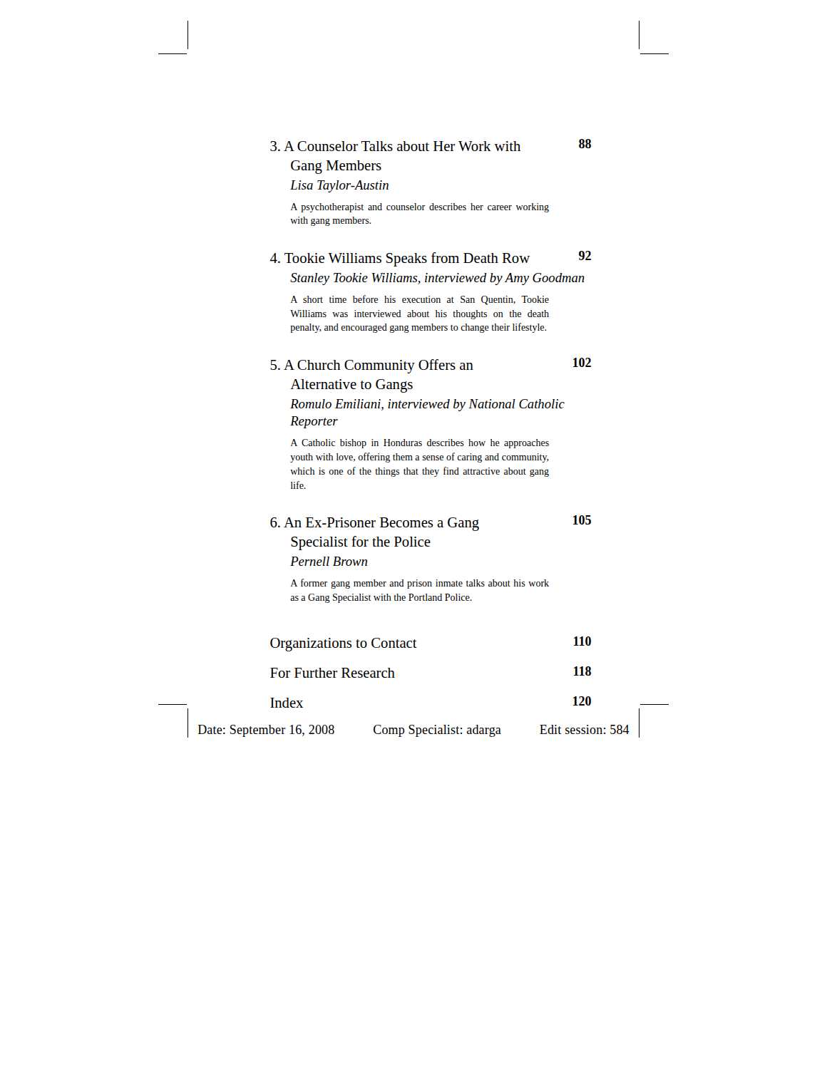88
3. A Counselor Talks about Her Work with Gang Members
Lisa Taylor-Austin
A psychotherapist and counselor describes her career working with gang members.
92
4. Tookie Williams Speaks from Death Row
Stanley Tookie Williams, interviewed by Amy Goodman
A short time before his execution at San Quentin, Tookie Williams was interviewed about his thoughts on the death penalty, and encouraged gang members to change their lifestyle.
102
5. A Church Community Offers an Alternative to Gangs
Romulo Emiliani, interviewed by National Catholic Reporter
A Catholic bishop in Honduras describes how he approaches youth with love, offering them a sense of caring and community, which is one of the things that they find attractive about gang life.
105
6. An Ex-Prisoner Becomes a Gang Specialist for the Police
Pernell Brown
A former gang member and prison inmate talks about his work as a Gang Specialist with the Portland Police.
Organizations to Contact110
For Further Research118
Index120
Date: September 16, 2008 Comp Specialist: adarga Edit session: 584